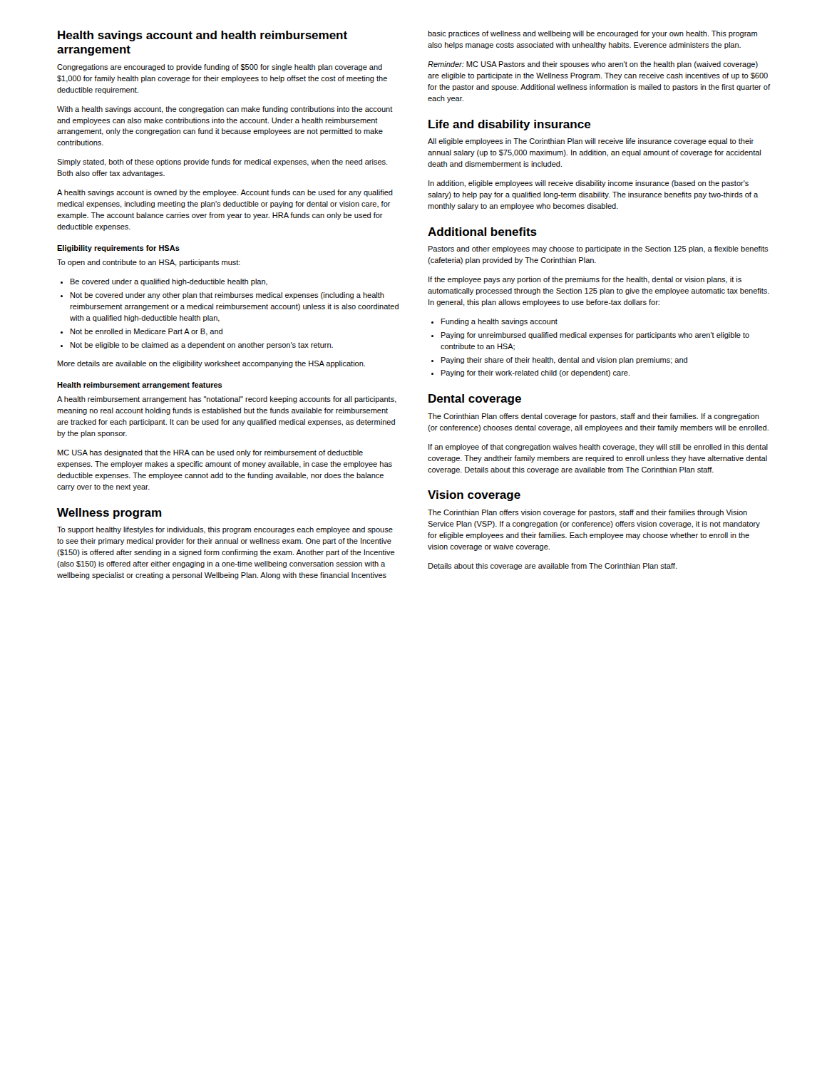Health savings account and health reimbursement arrangement
Congregations are encouraged to provide funding of $500 for single health plan coverage and $1,000 for family health plan coverage for their employees to help offset the cost of meeting the deductible requirement.
With a health savings account, the congregation can make funding contributions into the account and employees can also make contributions into the account. Under a health reimbursement arrangement, only the congregation can fund it because employees are not permitted to make contributions.
Simply stated, both of these options provide funds for medical expenses, when the need arises. Both also offer tax advantages.
A health savings account is owned by the employee. Account funds can be used for any qualified medical expenses, including meeting the plan's deductible or paying for dental or vision care, for example. The account balance carries over from year to year. HRA funds can only be used for deductible expenses.
Eligibility requirements for HSAs
To open and contribute to an HSA, participants must:
Be covered under a qualified high-deductible health plan,
Not be covered under any other plan that reimburses medical expenses (including a health reimbursement arrangement or a medical reimbursement account) unless it is also coordinated with a qualified high-deductible health plan,
Not be enrolled in Medicare Part A or B, and
Not be eligible to be claimed as a dependent on another person's tax return.
More details are available on the eligibility worksheet accompanying the HSA application.
Health reimbursement arrangement features
A health reimbursement arrangement has "notational" record keeping accounts for all participants, meaning no real account holding funds is established but the funds available for reimbursement are tracked for each participant. It can be used for any qualified medical expenses, as determined by the plan sponsor.
MC USA has designated that the HRA can be used only for reimbursement of deductible expenses. The employer makes a specific amount of money available, in case the employee has deductible expenses. The employee cannot add to the funding available, nor does the balance carry over to the next year.
Wellness program
To support healthy lifestyles for individuals, this program encourages each employee and spouse to see their primary medical provider for their annual or wellness exam. One part of the Incentive ($150) is offered after sending in a signed form confirming the exam. Another part of the Incentive (also $150) is offered after either engaging in a one-time wellbeing conversation session with a wellbeing specialist or creating a personal Wellbeing Plan. Along with these financial Incentives basic practices of wellness and wellbeing will be encouraged for your own health. This program also helps manage costs associated with unhealthy habits. Everence administers the plan.
Reminder: MC USA Pastors and their spouses who aren't on the health plan (waived coverage) are eligible to participate in the Wellness Program. They can receive cash incentives of up to $600 for the pastor and spouse. Additional wellness information is mailed to pastors in the first quarter of each year.
Life and disability insurance
All eligible employees in The Corinthian Plan will receive life insurance coverage equal to their annual salary (up to $75,000 maximum). In addition, an equal amount of coverage for accidental death and dismemberment is included.
In addition, eligible employees will receive disability income insurance (based on the pastor's salary) to help pay for a qualified long-term disability. The insurance benefits pay two-thirds of a monthly salary to an employee who becomes disabled.
Additional benefits
Pastors and other employees may choose to participate in the Section 125 plan, a flexible benefits (cafeteria) plan provided by The Corinthian Plan.
If the employee pays any portion of the premiums for the health, dental or vision plans, it is automatically processed through the Section 125 plan to give the employee automatic tax benefits. In general, this plan allows employees to use before-tax dollars for:
Funding a health savings account
Paying for unreimbursed qualified medical expenses for participants who aren't eligible to contribute to an HSA;
Paying their share of their health, dental and vision plan premiums; and
Paying for their work-related child (or dependent) care.
Dental coverage
The Corinthian Plan offers dental coverage for pastors, staff and their families. If a congregation (or conference) chooses dental coverage, all employees and their family members will be enrolled.
If an employee of that congregation waives health coverage, they will still be enrolled in this dental coverage. They andtheir family members are required to enroll unless they have alternative dental coverage. Details about this coverage are available from The Corinthian Plan staff.
Vision coverage
The Corinthian Plan offers vision coverage for pastors, staff and their families through Vision Service Plan (VSP). If a congregation (or conference) offers vision coverage, it is not mandatory for eligible employees and their families. Each employee may choose whether to enroll in the vision coverage or waive coverage.
Details about this coverage are available from The Corinthian Plan staff.